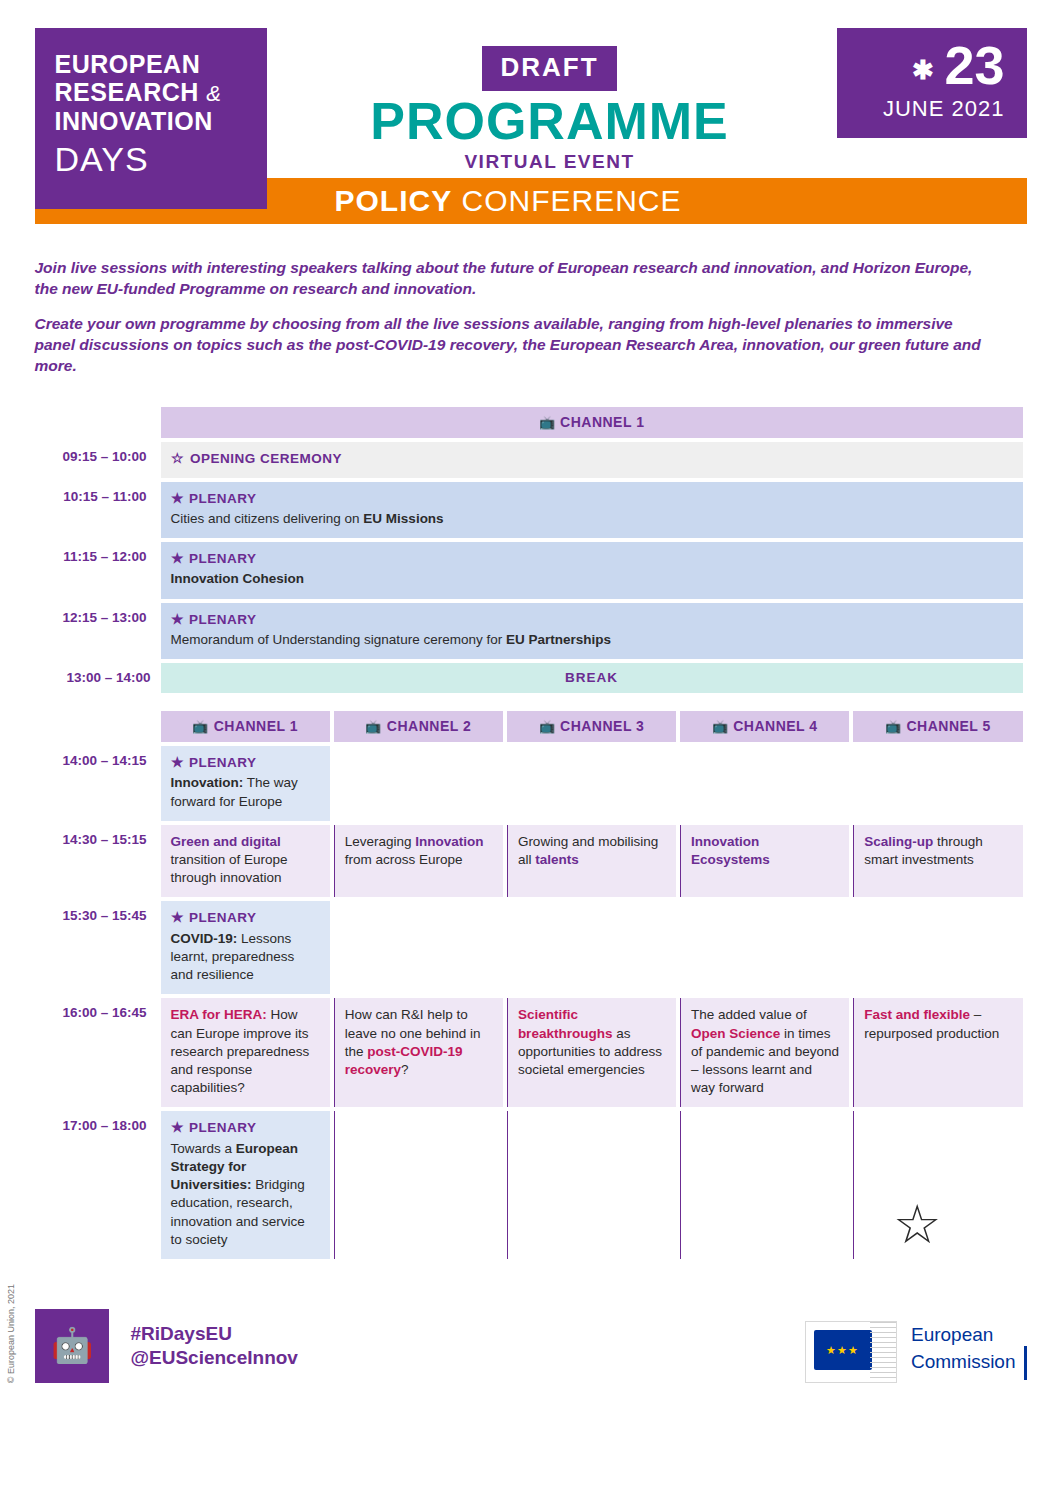EUROPEAN
RESEARCH &
INNOVATION
DAYS
DRAFT
PROGRAMME
VIRTUAL EVENT
✱23
JUNE 2021
POLICY CONFERENCE
Join live sessions with interesting speakers talking about the future of European research and innovation, and Horizon Europe, the new EU-funded Programme on research and innovation.
Create your own programme by choosing from all the live sessions available, ranging from high-level plenaries to immersive panel discussions on topics such as the post-COVID-19 recovery, the European Research Area, innovation, our green future and more.
| | 📺 CHANNEL 1 |
| 09:15 – 10:00 | ☆ OPENING CEREMONY |
| 10:15 – 11:00 | ★ PLENARY Cities and citizens delivering on EU Missions |
| 11:15 – 12:00 | ★ PLENARY Innovation Cohesion |
| 12:15 – 13:00 | ★ PLENARY Memorandum of Understanding signature ceremony for EU Partnerships |
| 13:00 – 14:00 | BREAK |
| | 📺 CHANNEL 1 | 📺 CHANNEL 2 | 📺 CHANNEL 3 | 📺 CHANNEL 4 | 📺 CHANNEL 5 |
| 14:00 – 14:15 | ★ PLENARY Innovation: The way forward for Europe | | | | |
| 14:30 – 15:15 | Green and digital transition of Europe through innovation | Leveraging Innovation from across Europe | Growing and mobilising all talents | Innovation Ecosystems | Scaling-up through smart investments |
| 15:30 – 15:45 | ★ PLENARY COVID-19: Lessons learnt, preparedness and resilience | | | | |
| 16:00 – 16:45 | ERA for HERA: How can Europe improve its research preparedness and response capabilities? | How can R&I help to leave no one behind in the post-COVID-19 recovery ? | Scientific breakthroughs as opportunities to address societal emergencies | The added value of Open Science in times of pandemic and beyond – lessons learnt and way forward | Fast and flexible – repurposed production |
| 17:00 – 18:00 | ★ PLENARY Towards a European Strategy for Universities: Bridging education, research, innovation and service to society | | | | |
☆
🤖
#RiDaysEU
@EUScienceInnov
★★★
European
Commission
© European Union, 2021